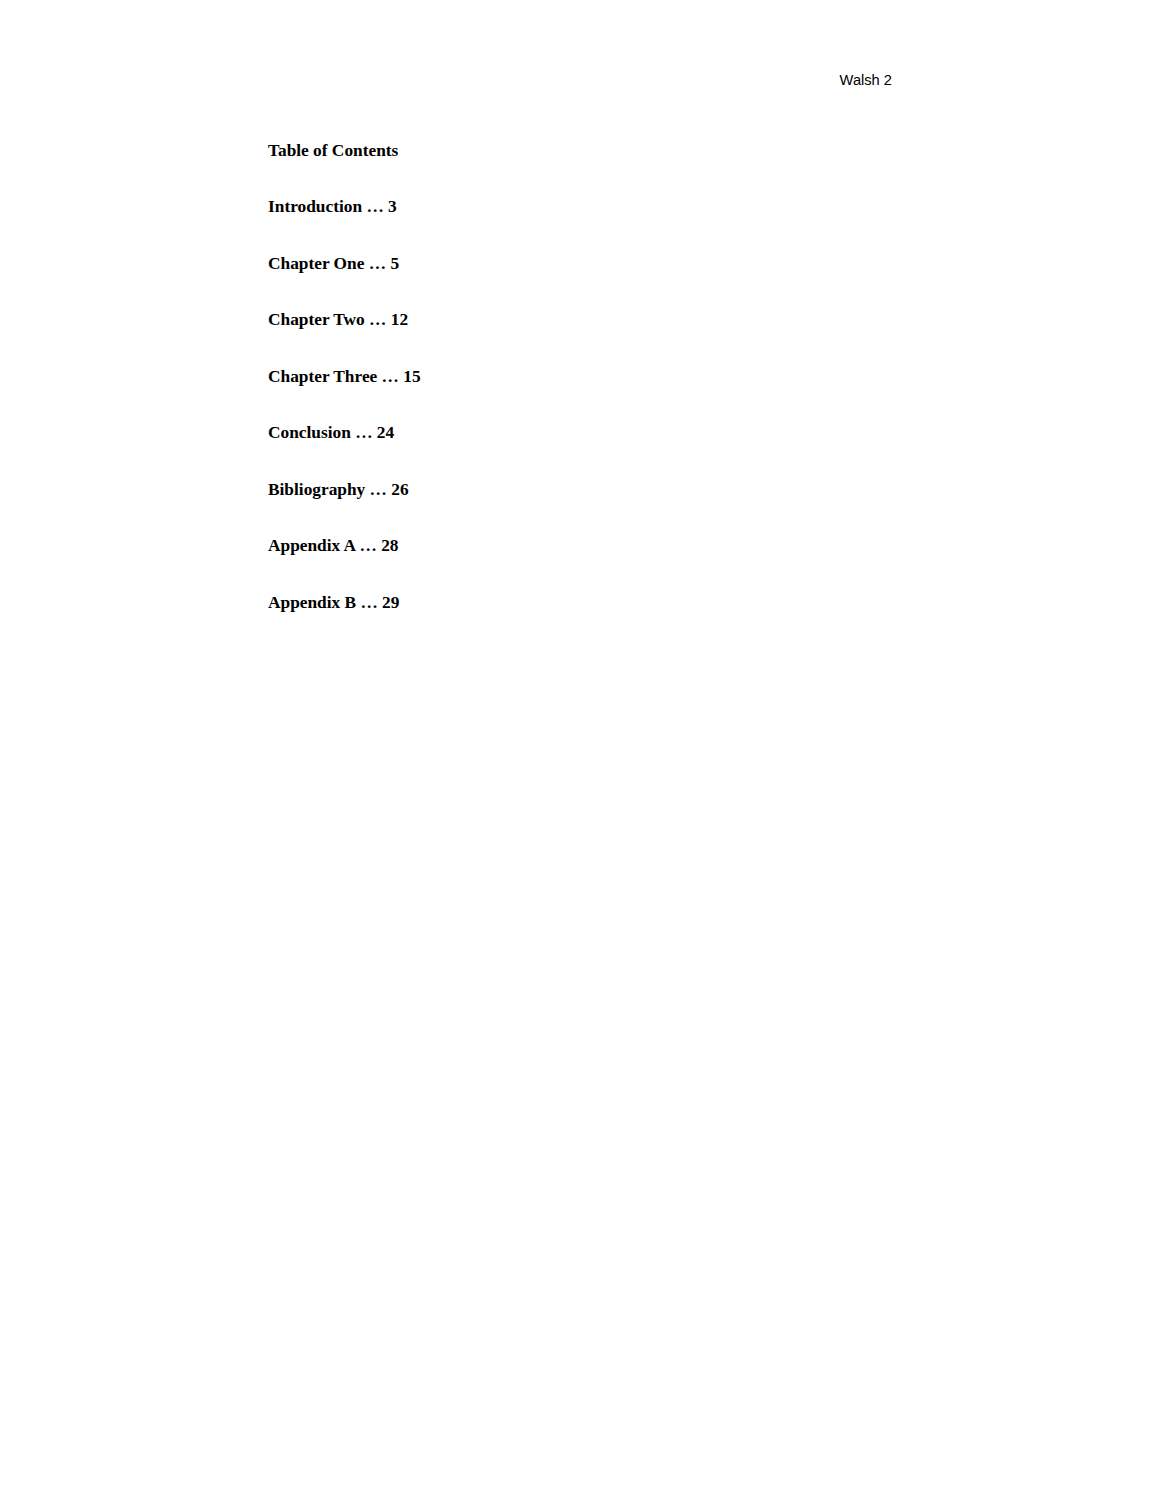Walsh 2
Table of Contents
Introduction … 3
Chapter One … 5
Chapter Two … 12
Chapter Three … 15
Conclusion … 24
Bibliography … 26
Appendix A … 28
Appendix B … 29